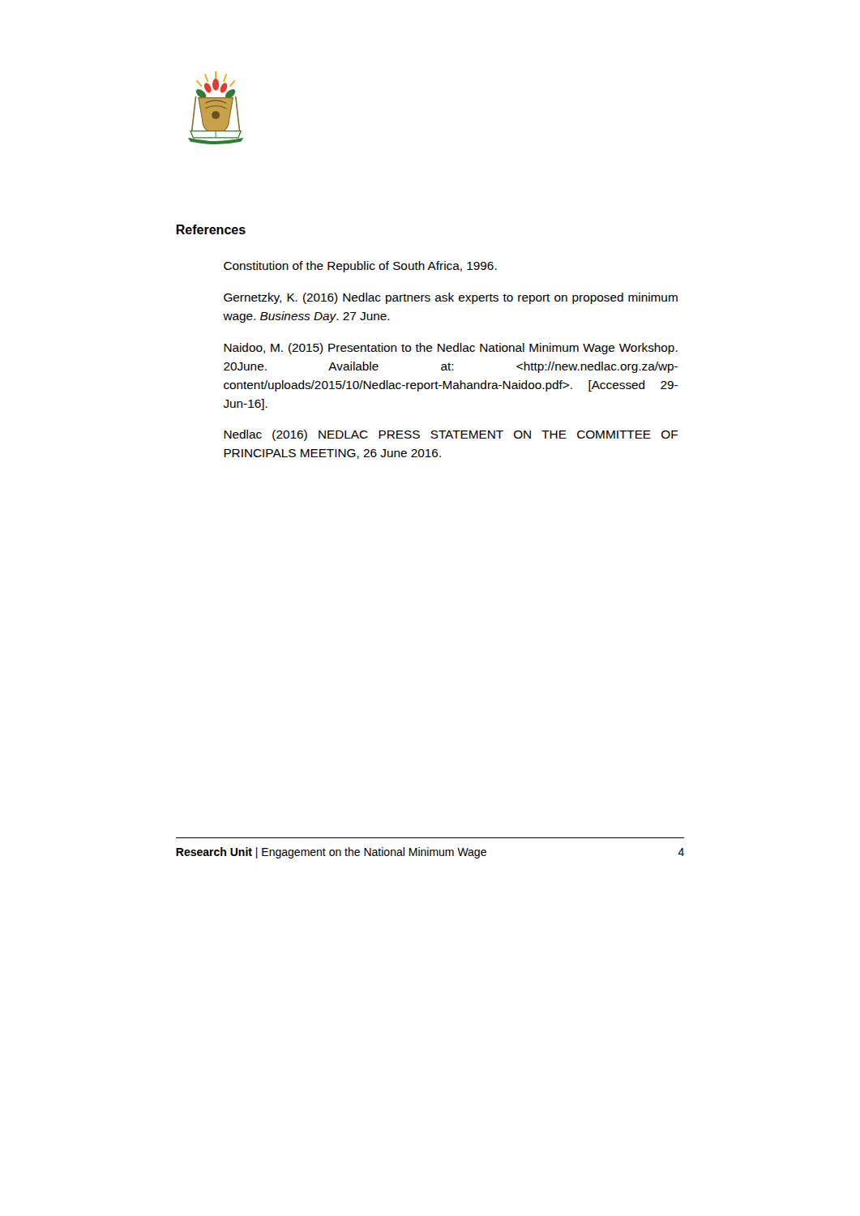References
Constitution of the Republic of South Africa, 1996.
Gernetzky, K. (2016) Nedlac partners ask experts to report on proposed minimum wage. Business Day. 27 June.
Naidoo, M. (2015) Presentation to the Nedlac National Minimum Wage Workshop. 20June. Available at: <http://new.nedlac.org.za/wp-content/uploads/2015/10/Nedlac-report-Mahandra-Naidoo.pdf>. [Accessed 29-Jun-16].
Nedlac (2016) NEDLAC PRESS STATEMENT ON THE COMMITTEE OF PRINCIPALS MEETING, 26 June 2016.
Research Unit | Engagement on the National Minimum Wage
4